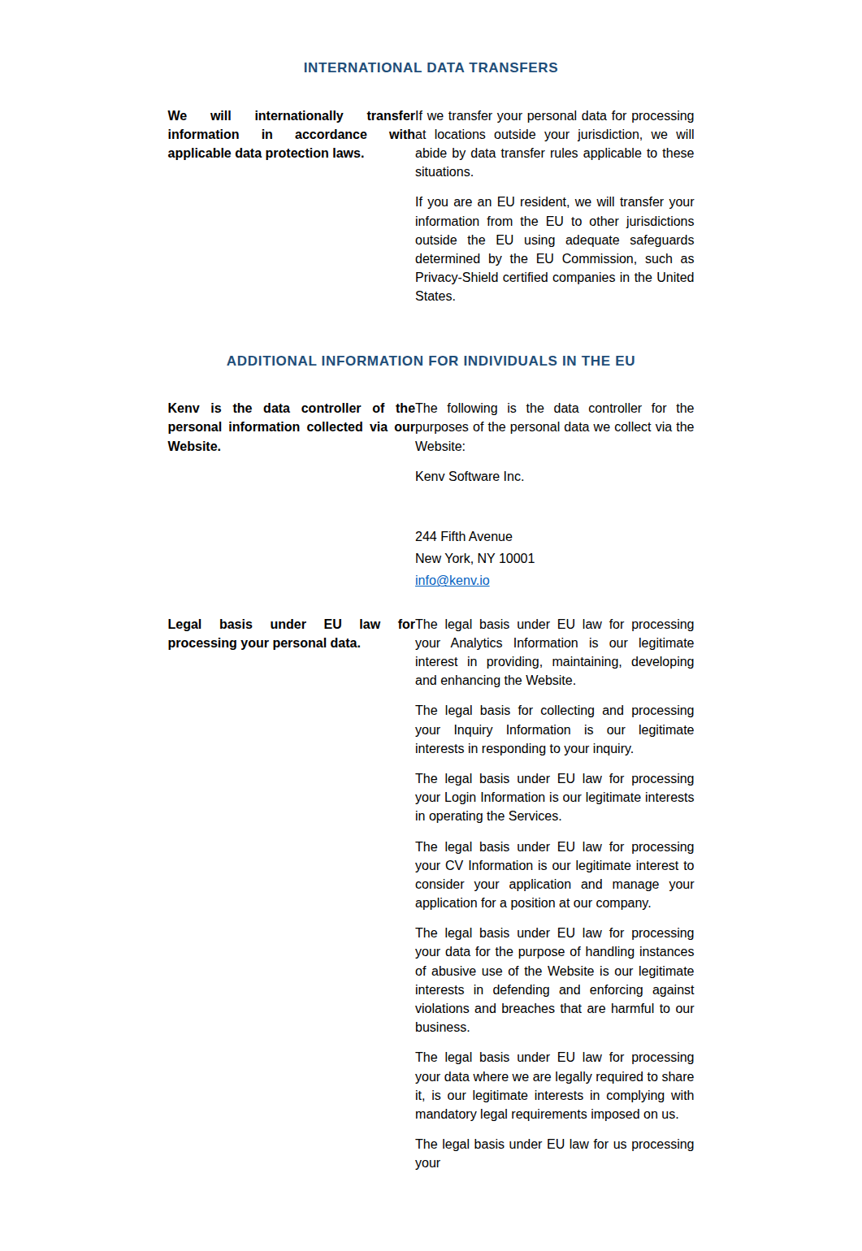International Data Transfers
| We will internationally transfer information in accordance with applicable data protection laws. | If we transfer your personal data for processing at locations outside your jurisdiction, we will abide by data transfer rules applicable to these situations. If you are an EU resident, we will transfer your information from the EU to other jurisdictions outside the EU using adequate safeguards determined by the EU Commission, such as Privacy-Shield certified companies in the United States. |
Additional Information for Individuals in the EU
| Kenv is the data controller of the personal information collected via our Website. | The following is the data controller for the purposes of the personal data we collect via the Website: Kenv Software Inc. 244 Fifth Avenue New York, NY 10001 info@kenv.io |
| Legal basis under EU law for processing your personal data. | The legal basis under EU law for processing your Analytics Information is our legitimate interest in providing, maintaining, developing and enhancing the Website. The legal basis for collecting and processing your Inquiry Information is our legitimate interests in responding to your inquiry. The legal basis under EU law for processing your Login Information is our legitimate interests in operating the Services. The legal basis under EU law for processing your CV Information is our legitimate interest to consider your application and manage your application for a position at our company. The legal basis under EU law for processing your data for the purpose of handling instances of abusive use of the Website is our legitimate interests in defending and enforcing against violations and breaches that are harmful to our business. The legal basis under EU law for processing your data where we are legally required to share it, is our legitimate interests in complying with mandatory legal requirements imposed on us. The legal basis under EU law for us processing your |